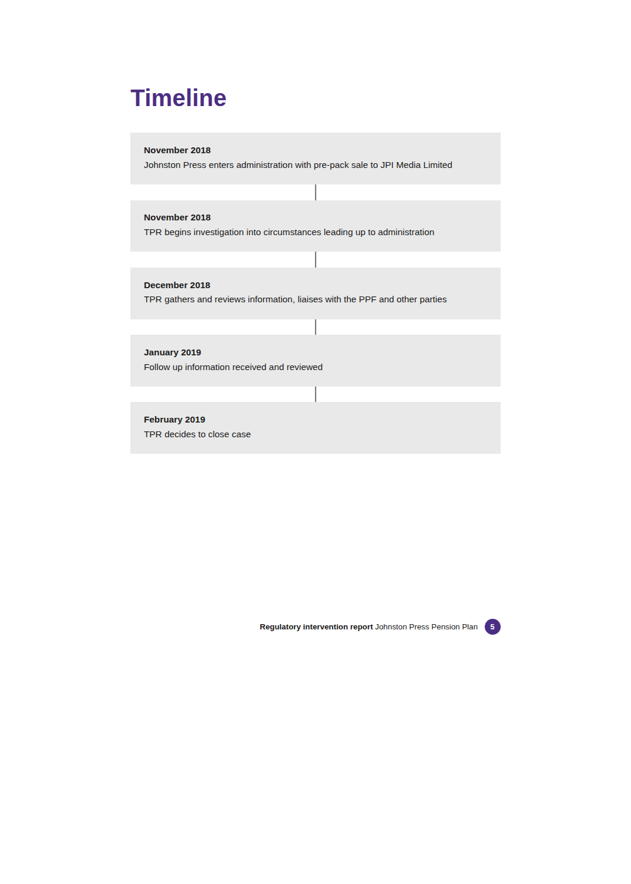Timeline
November 2018
Johnston Press enters administration with pre-pack sale to JPI Media Limited
November 2018
TPR begins investigation into circumstances leading up to administration
December 2018
TPR gathers and reviews information, liaises with the PPF and other parties
January 2019
Follow up information received and reviewed
February 2019
TPR decides to close case
Regulatory intervention report Johnston Press Pension Plan 5